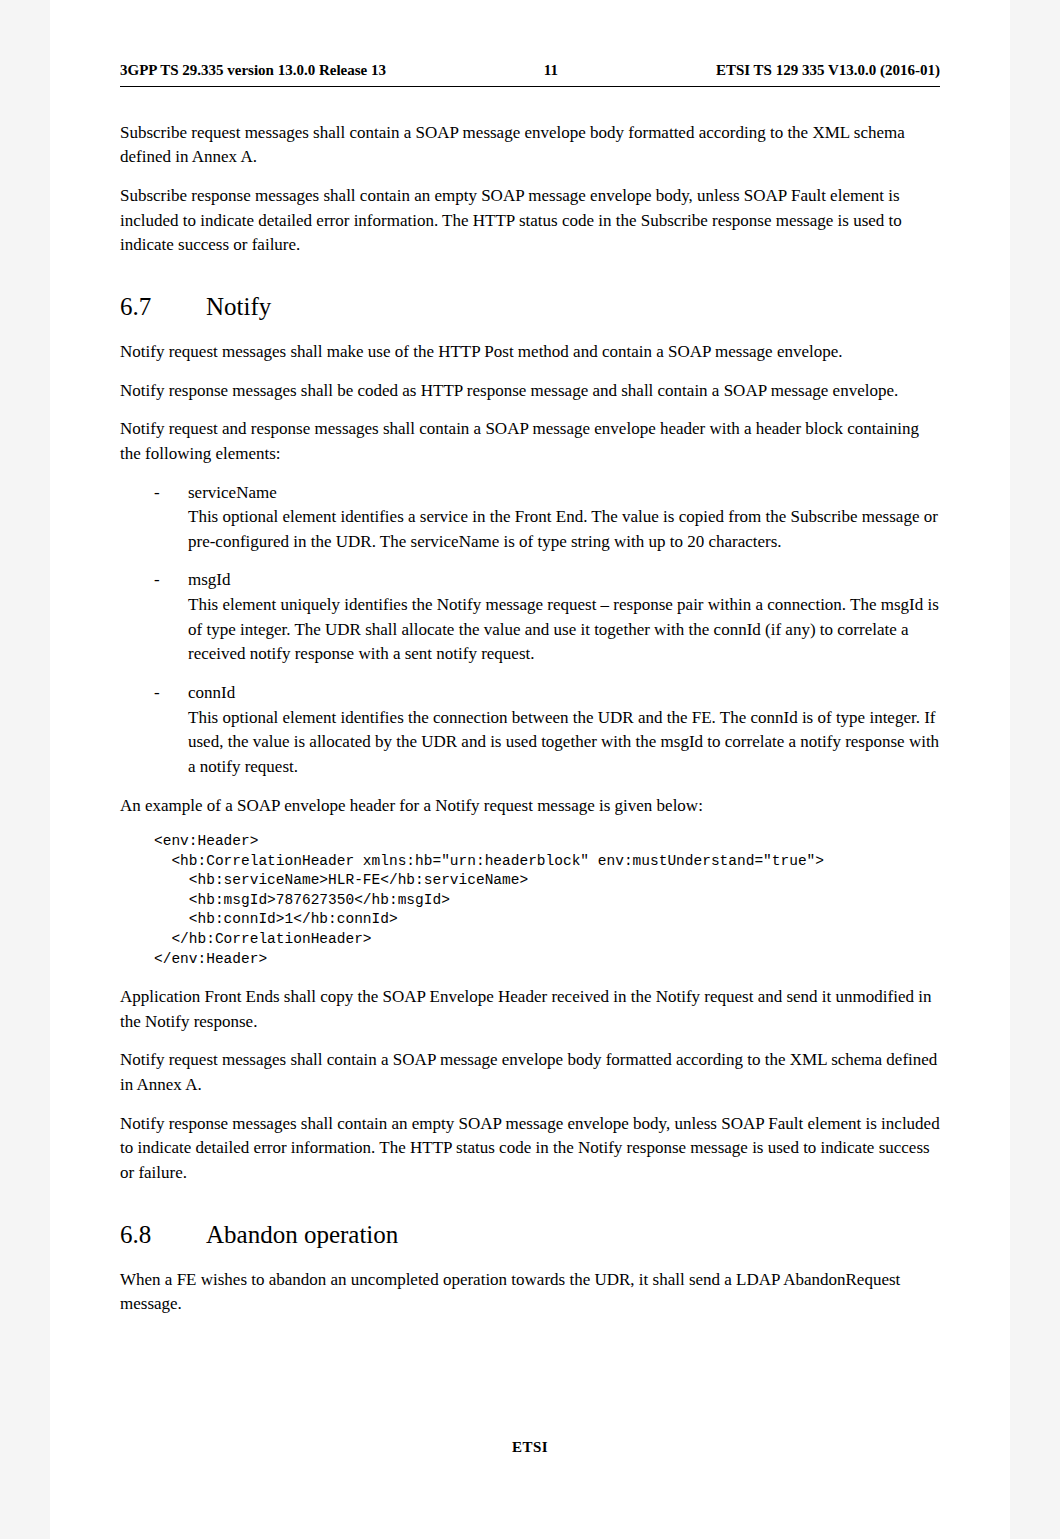3GPP TS 29.335 version 13.0.0 Release 13 11 ETSI TS 129 335 V13.0.0 (2016-01)
Subscribe request messages shall contain a SOAP message envelope body formatted according to the XML schema defined in Annex A.
Subscribe response messages shall contain an empty SOAP message envelope body, unless SOAP Fault element is included to indicate detailed error information. The HTTP status code in the Subscribe response message is used to indicate success or failure.
6.7 Notify
Notify request messages shall make use of the HTTP Post method and contain a SOAP message envelope.
Notify response messages shall be coded as HTTP response message and shall contain a SOAP message envelope.
Notify request and response messages shall contain a SOAP message envelope header with a header block containing the following elements:
serviceName This optional element identifies a service in the Front End. The value is copied from the Subscribe message or pre-configured in the UDR. The serviceName is of type string with up to 20 characters.
msgId This element uniquely identifies the Notify message request – response pair within a connection. The msgId is of type integer. The UDR shall allocate the value and use it together with the connId (if any) to correlate a received notify response with a sent notify request.
connId This optional element identifies the connection between the UDR and the FE. The connId is of type integer. If used, the value is allocated by the UDR and is used together with the msgId to correlate a notify response with a notify request.
An example of a SOAP envelope header for a Notify request message is given below:
<env:Header>
  <hb:CorrelationHeader xmlns:hb="urn:headerblock" env:mustUnderstand="true">
    <hb:serviceName>HLR-FE</hb:serviceName>
    <hb:msgId>787627350</hb:msgId>
    <hb:connId>1</hb:connId>
  </hb:CorrelationHeader>
</env:Header>
Application Front Ends shall copy the SOAP Envelope Header received in the Notify request and send it unmodified in the Notify response.
Notify request messages shall contain a SOAP message envelope body formatted according to the XML schema defined in Annex A.
Notify response messages shall contain an empty SOAP message envelope body, unless SOAP Fault element is included to indicate detailed error information. The HTTP status code in the Notify response message is used to indicate success or failure.
6.8 Abandon operation
When a FE wishes to abandon an uncompleted operation towards the UDR, it shall send a LDAP AbandonRequest message.
ETSI